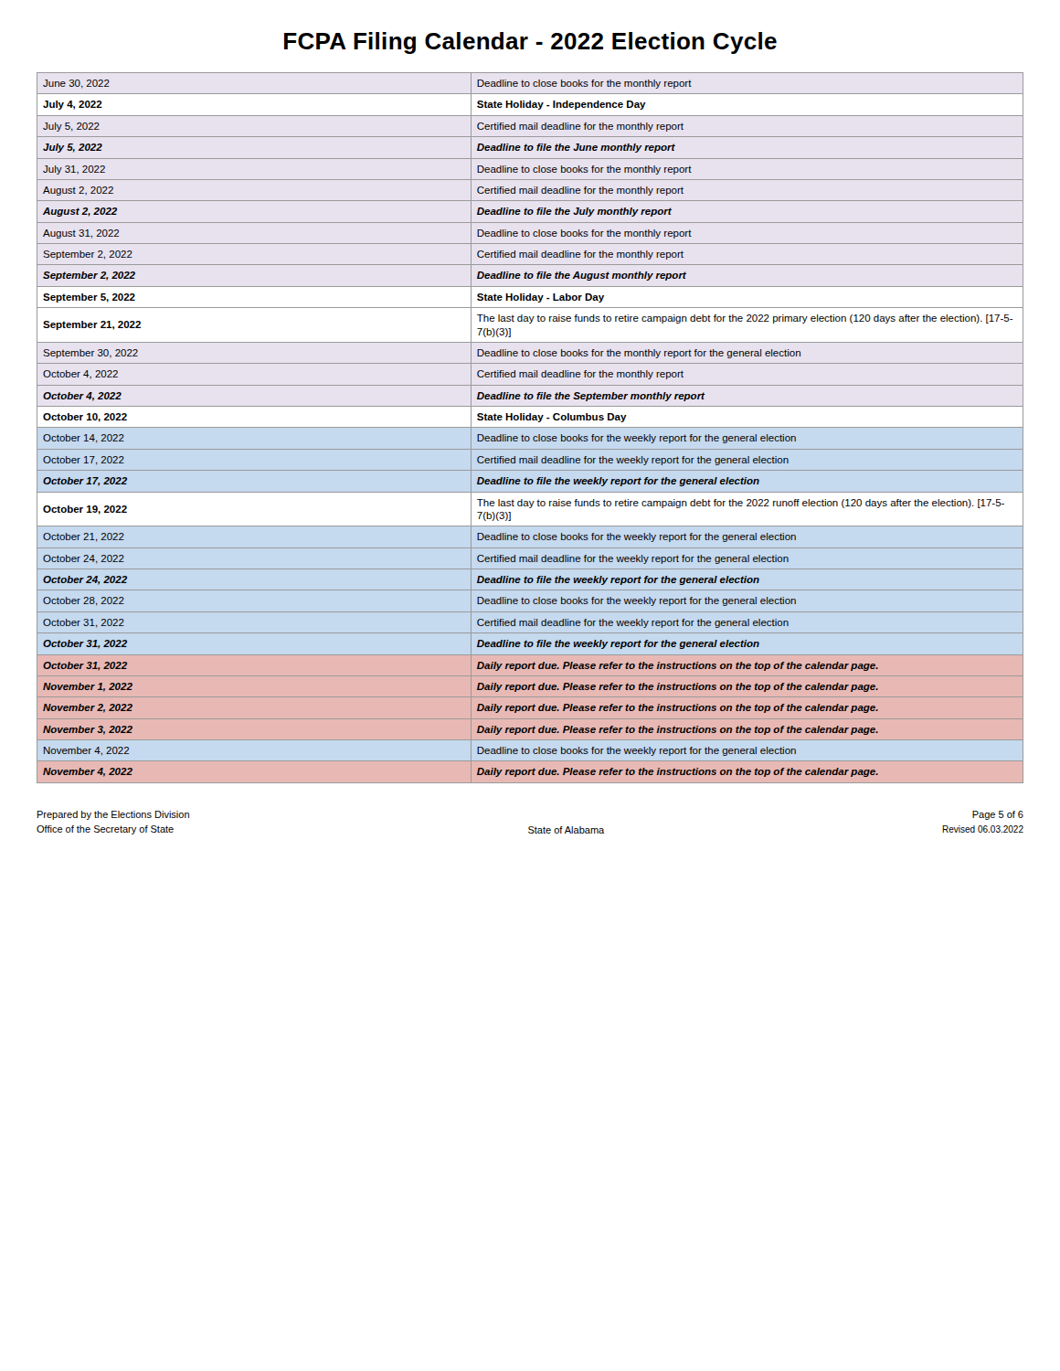FCPA Filing Calendar - 2022 Election Cycle
| June 30, 2022 | Deadline to close books for the monthly report |
| July 4, 2022 | State Holiday - Independence Day |
| July 5, 2022 | Certified mail deadline for the monthly report |
| July 5, 2022 | Deadline to file the June monthly report |
| July 31, 2022 | Deadline to close books for the monthly report |
| August 2, 2022 | Certified mail deadline for the monthly report |
| August 2, 2022 | Deadline to file the July monthly report |
| August 31, 2022 | Deadline to close books for the monthly report |
| September 2, 2022 | Certified mail deadline for the monthly report |
| September 2, 2022 | Deadline to file the August monthly report |
| September 5, 2022 | State Holiday - Labor Day |
| September 21, 2022 | The last day to raise funds to retire campaign debt for the 2022 primary election (120 days after the election). [17-5-7(b)(3)] |
| September 30, 2022 | Deadline to close books for the monthly report for the general election |
| October 4, 2022 | Certified mail deadline for the monthly report |
| October 4, 2022 | Deadline to file the September monthly report |
| October 10, 2022 | State Holiday - Columbus Day |
| October 14, 2022 | Deadline to close books for the weekly report for the general election |
| October 17, 2022 | Certified mail deadline for the weekly report for the general election |
| October 17, 2022 | Deadline to file the weekly report for the general election |
| October 19, 2022 | The last day to raise funds to retire campaign debt for the 2022 runoff election (120 days after the election). [17-5-7(b)(3)] |
| October 21, 2022 | Deadline to close books for the weekly report for the general election |
| October 24, 2022 | Certified mail deadline for the weekly report for the general election |
| October 24, 2022 | Deadline to file the weekly report for the general election |
| October 28, 2022 | Deadline to close books for the weekly report for the general election |
| October 31, 2022 | Certified mail deadline for the weekly report for the general election |
| October 31, 2022 | Deadline to file the weekly report for the general election |
| October 31, 2022 | Daily report due. Please refer to the instructions on the top of the calendar page. |
| November 1, 2022 | Daily report due. Please refer to the instructions on the top of the calendar page. |
| November 2, 2022 | Daily report due. Please refer to the instructions on the top of the calendar page. |
| November 3, 2022 | Daily report due. Please refer to the instructions on the top of the calendar page. |
| November 4, 2022 | Deadline to close books for the weekly report for the general election |
| November 4, 2022 | Daily report due. Please refer to the instructions on the top of the calendar page. |
Prepared by the Elections Division
Office of the Secretary of State
State of Alabama
Page 5 of 6
Revised 06.03.2022